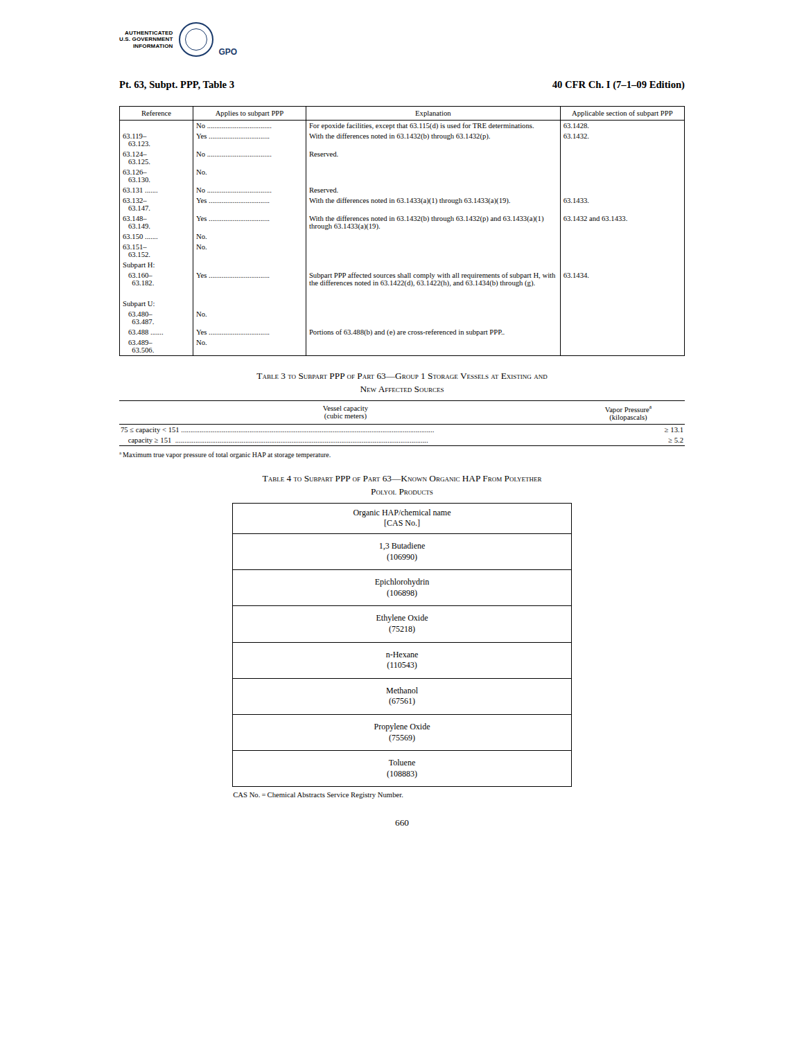AUTHENTICATED
U.S. GOVERNMENT
INFORMATION
GPO
Pt. 63, Subpt. PPP, Table 3 40 CFR Ch. I (7–1–09 Edition)
| Reference | Applies to subpart PPP | Explanation | Applicable section of subpart PPP |
| --- | --- | --- | --- |
| | No ................................... | For epoxide facilities, except that 63.115(d) is used for TRE determinations. | 63.1428. |
| 63.119– 63.123. | Yes ................................. | With the differences noted in 63.1432(b) through 63.1432(p). | 63.1432. |
| 63.124– 63.125. | No ................................... | Reserved. | |
| 63.126– 63.130. | No. | | |
| 63.131 ....... | No ................................... | Reserved. | |
| 63.132– 63.147. | Yes ................................. | With the differences noted in 63.1433(a)(1) through 63.1433(a)(19). | 63.1433. |
| 63.148– 63.149. | Yes ................................. | With the differences noted in 63.1432(b) through 63.1432(p) and 63.1433(a)(1) through 63.1433(a)(19). | 63.1432 and 63.1433. |
| 63.150 ....... | No. | | |
| 63.151– 63.152. | No. | | |
| Subpart H: | | | |
| 63.160– 63.182. | Yes ................................. | Subpart PPP affected sources shall comply with all requirements of subpart H, with the differences noted in 63.1422(d), 63.1422(h), and 63.1434(b) through (g). | 63.1434. |
| Subpart U: | | | |
| 63.480– 63.487. | No. | | |
| 63.488 ....... | Yes ................................. | Portions of 63.488(b) and (e) are cross-referenced in subpart PPP.. | |
| 63.489– 63.506. | No. | | |
Table 3 to Subpart PPP of Part 63—Group 1 Storage Vessels at Existing and New Affected Sources
| Vessel capacity (cubic meters) | Vapor Pressure a (kilopascals) |
| --- | --- |
| 75 ≤ capacity < 151 ......................................................................................................................................... | ≥ 13.1 |
| capacity ≥ 151 ......................................................................................................................................... | ≥ 5.2 |
a Maximum true vapor pressure of total organic HAP at storage temperature.
Table 4 to Subpart PPP of Part 63—Known Organic HAP From Polyether Polyol Products
| Organic HAP/chemical name [CAS No.] |
| --- |
| 1,3 Butadiene (106990) |
| Epichlorohydrin (106898) |
| Ethylene Oxide (75218) |
| n-Hexane (110543) |
| Methanol (67561) |
| Propylene Oxide (75569) |
| Toluene (108883) |
CAS No. = Chemical Abstracts Service Registry Number.
660